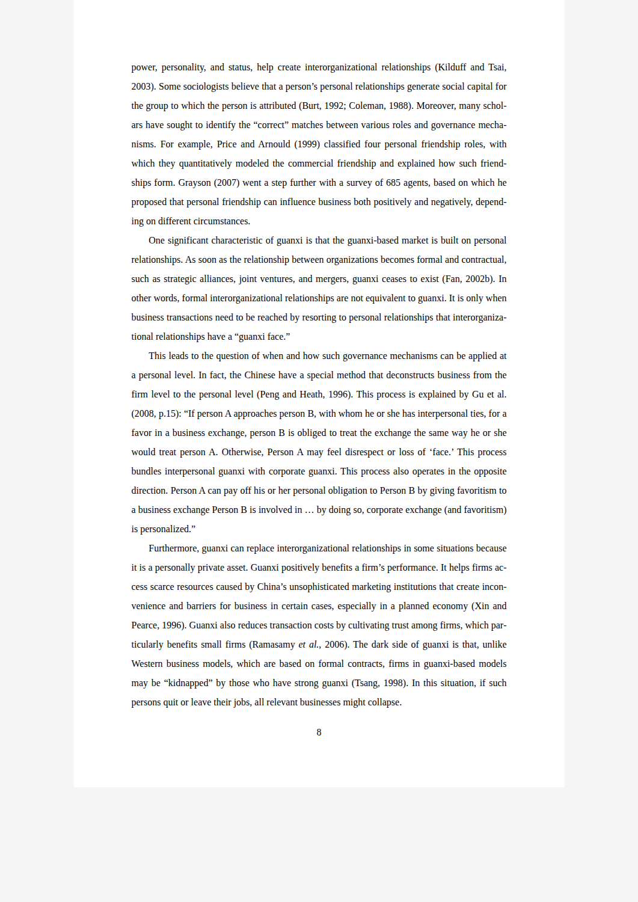power, personality, and status, help create interorganizational relationships (Kilduff and Tsai, 2003). Some sociologists believe that a person’s personal relationships generate social capital for the group to which the person is attributed (Burt, 1992; Coleman, 1988). Moreover, many scholars have sought to identify the “correct” matches between various roles and governance mechanisms. For example, Price and Arnould (1999) classified four personal friendship roles, with which they quantitatively modeled the commercial friendship and explained how such friendships form. Grayson (2007) went a step further with a survey of 685 agents, based on which he proposed that personal friendship can influence business both positively and negatively, depending on different circumstances.
One significant characteristic of guanxi is that the guanxi-based market is built on personal relationships. As soon as the relationship between organizations becomes formal and contractual, such as strategic alliances, joint ventures, and mergers, guanxi ceases to exist (Fan, 2002b). In other words, formal interorganizational relationships are not equivalent to guanxi. It is only when business transactions need to be reached by resorting to personal relationships that interorganizational relationships have a “guanxi face.”
This leads to the question of when and how such governance mechanisms can be applied at a personal level. In fact, the Chinese have a special method that deconstructs business from the firm level to the personal level (Peng and Heath, 1996). This process is explained by Gu et al. (2008, p.15): “If person A approaches person B, with whom he or she has interpersonal ties, for a favor in a business exchange, person B is obliged to treat the exchange the same way he or she would treat person A. Otherwise, Person A may feel disrespect or loss of ‘face.’ This process bundles interpersonal guanxi with corporate guanxi. This process also operates in the opposite direction. Person A can pay off his or her personal obligation to Person B by giving favoritism to a business exchange Person B is involved in … by doing so, corporate exchange (and favoritism) is personalized.”
Furthermore, guanxi can replace interorganizational relationships in some situations because it is a personally private asset. Guanxi positively benefits a firm’s performance. It helps firms access scarce resources caused by China’s unsophisticated marketing institutions that create inconvenience and barriers for business in certain cases, especially in a planned economy (Xin and Pearce, 1996). Guanxi also reduces transaction costs by cultivating trust among firms, which particularly benefits small firms (Ramasamy et al., 2006). The dark side of guanxi is that, unlike Western business models, which are based on formal contracts, firms in guanxi-based models may be “kidnapped” by those who have strong guanxi (Tsang, 1998). In this situation, if such persons quit or leave their jobs, all relevant businesses might collapse.
8